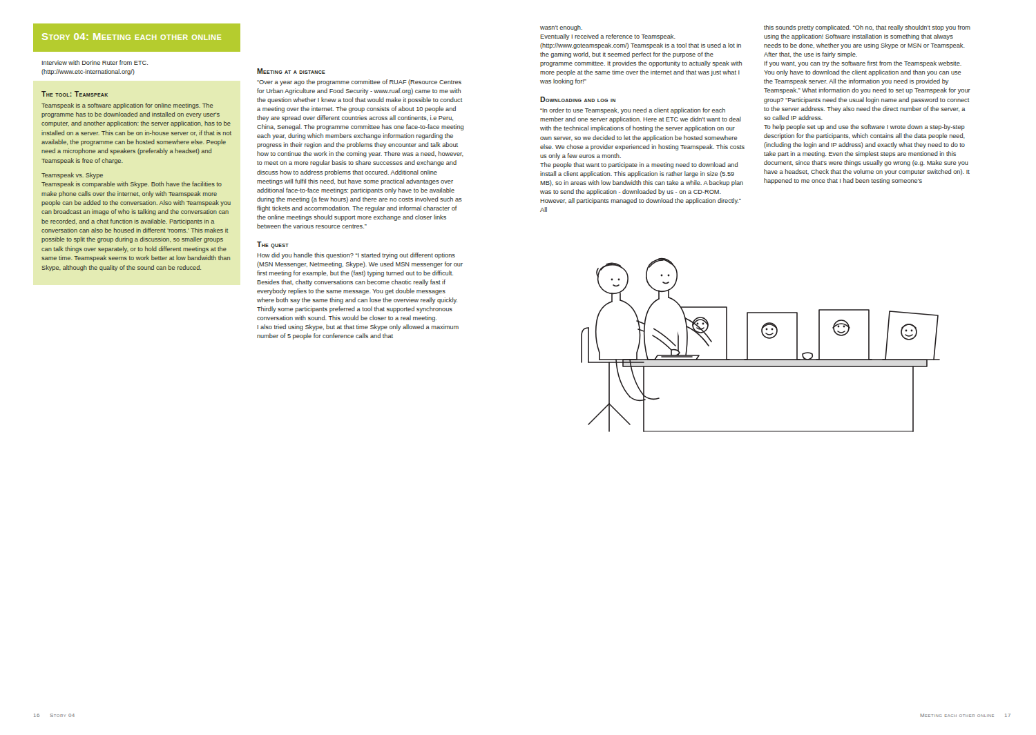Story 04: Meeting each other online
Interview with Dorine Ruter from ETC.
(http://www.etc-international.org/)
The tool: Teamspeak
Teamspeak is a software application for online meetings. The programme has to be downloaded and installed on every user's computer, and another application: the server application, has to be installed on a server. This can be on in-house server or, if that is not available, the programme can be hosted somewhere else. People need a microphone and speakers (preferably a headset) and Teamspeak is free of charge.
Teamspeak vs. Skype
Teamspeak is comparable with Skype. Both have the facilities to make phone calls over the internet, only with Teamspeak more people can be added to the conversation. Also with Teamspeak you can broadcast an image of who is talking and the conversation can be recorded, and a chat function is available. Participants in a conversation can also be housed in different 'rooms.' This makes it possible to split the group during a discussion, so smaller groups can talk things over separately, or to hold different meetings at the same time. Teamspeak seems to work better at low bandwidth than Skype, although the quality of the sound can be reduced.
Meeting at a distance
“Over a year ago the programme committee of RUAF (Resource Centres for Urban Agriculture and Food Security - www.ruaf.org) came to me with the question whether I knew a tool that would make it possible to conduct a meeting over the internet. The group consists of about 10 people and they are spread over different countries across all continents, i.e Peru, China, Senegal. The programme committee has one face-to-face meeting each year, during which members exchange information regarding the progress in their region and the problems they encounter and talk about how to continue the work in the coming year. There was a need, however, to meet on a more regular basis to share successes and exchange and discuss how to address problems that occured. Additional online meetings will fulfil this need, but have some practical advantages over additional face-to-face meetings: participants only have to be available during the meeting (a few hours) and there are no costs involved such as flight tickets and accommodation. The regular and informal character of the online meetings should support more exchange and closer links between the various resource centres.”
The quest
How did you handle this question? “I started trying out different options (MSN Messenger, Netmeeting, Skype). We used MSN messenger for our first meeting for example, but the (fast) typing turned out to be difficult. Besides that, chatty conversations can become chaotic really fast if everybody replies to the same message. You get double messages where both say the same thing and can lose the overview really quickly. Thirdly some participants preferred a tool that supported synchronous conversation with sound. This would be closer to a real meeting.
I also tried using Skype, but at that time Skype only allowed a maximum number of 5 people for conference calls and that
16 Story 04
wasn't enough.
Eventually I received a reference to Teamspeak. (http://www.goteamspeak.com/) Teamspeak is a tool that is used a lot in the gaming world, but it seemed perfect for the purpose of the programme committee. It provides the opportunity to actually speak with more people at the same time over the internet and that was just what I was looking for!”
Downloading and log in
“In order to use Teamspeak, you need a client application for each member and one server application. Here at ETC we didn't want to deal with the technical implications of hosting the server application on our own server, so we decided to let the application be hosted somewhere else. We chose a provider experienced in hosting Teamspeak. This costs us only a few euros a month.
The people that want to participate in a meeting need to download and install a client application. This application is rather large in size (5.59 MB), so in areas with low bandwidth this can take a while. A backup plan was to send the application - downloaded by us - on a CD-ROM. However, all participants managed to download the application directly.” All
this sounds pretty complicated. “Oh no, that really shouldn't stop you from using the application! Software installation is something that always needs to be done, whether you are using Skype or MSN or Teamspeak. After that, the use is fairly simple.
If you want, you can try the software first from the Teamspeak website. You only have to download the client application and than you can use the Teamspeak server. All the information you need is provided by Teamspeak.” What information do you need to set up Teamspeak for your group? “Participants need the usual login name and password to connect to the server address. They also need the direct number of the server, a so called IP address.
To help people set up and use the software I wrote down a step-by-step description for the participants, which contains all the data people need, (including the login and IP address) and exactly what they need to do to take part in a meeting. Even the simplest steps are mentioned in this document, since that's were things usually go wrong (e.g. Make sure you have a headset, Check that the volume on your computer switched on). It happened to me once that I had been testing someone's
Meeting each other online17